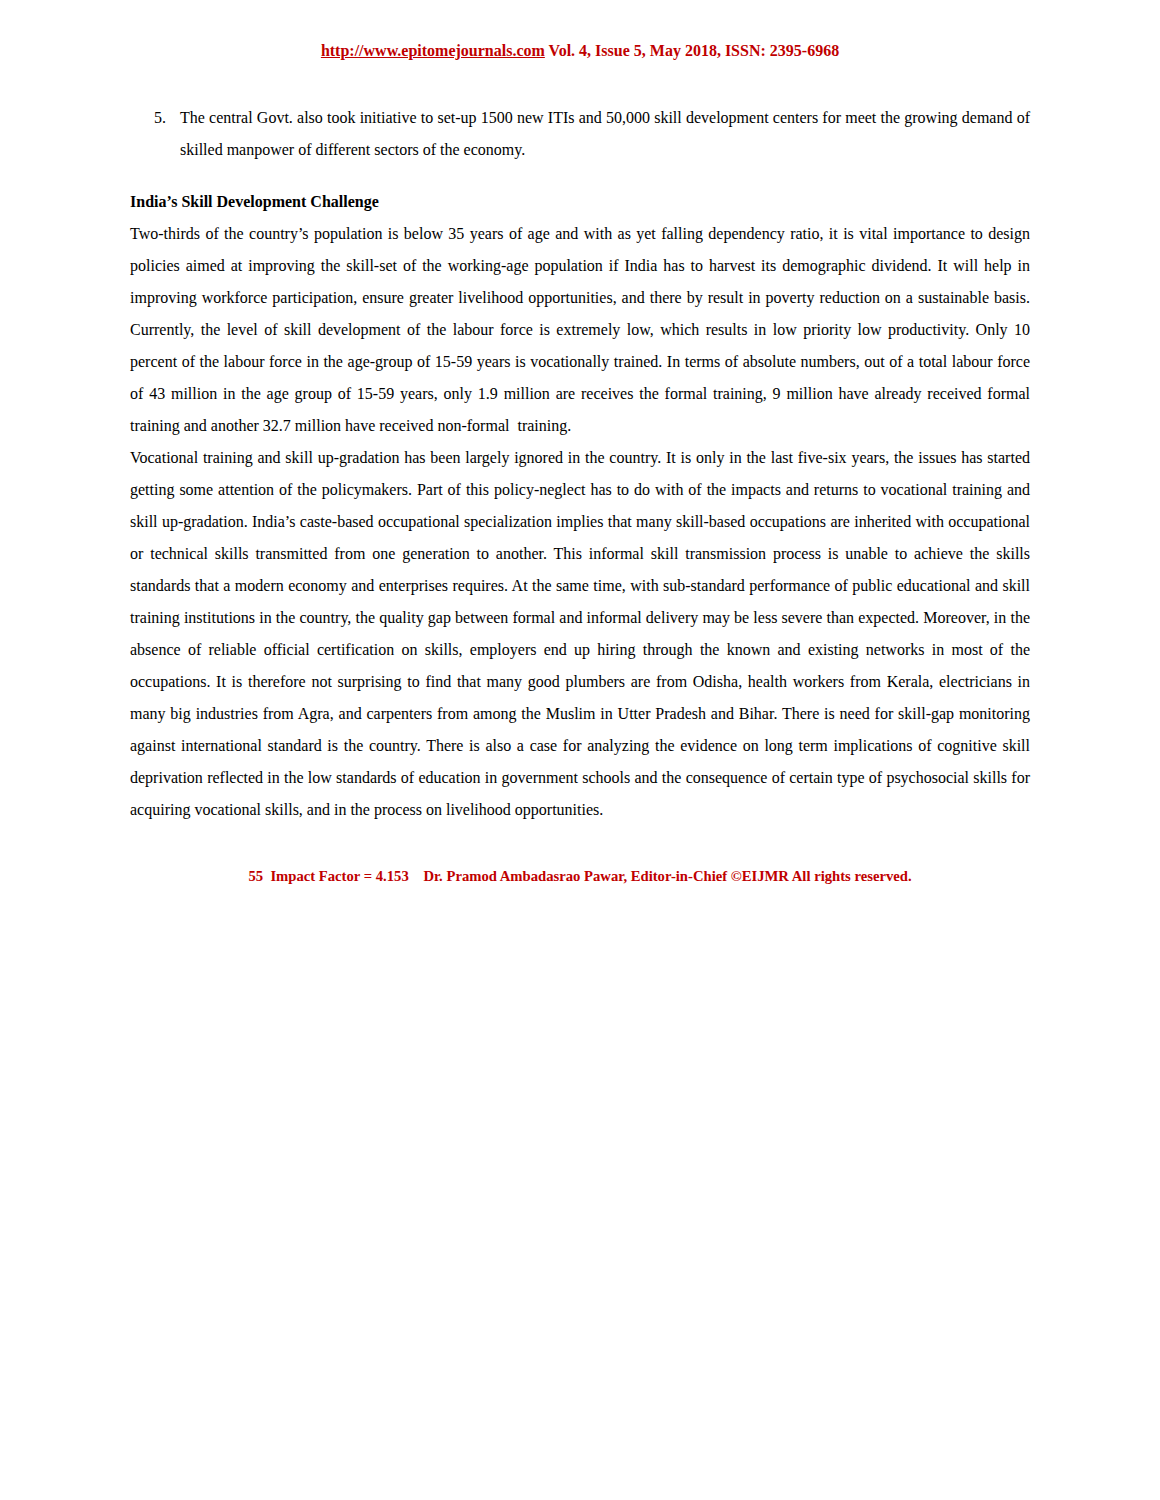http://www.epitomejournals.com Vol. 4, Issue 5, May 2018, ISSN: 2395-6968
The central Govt. also took initiative to set-up 1500 new ITIs and 50,000 skill development centers for meet the growing demand of skilled manpower of different sectors of the economy.
India’s Skill Development Challenge
Two-thirds of the country’s population is below 35 years of age and with as yet falling dependency ratio, it is vital importance to design policies aimed at improving the skill-set of the working-age population if India has to harvest its demographic dividend. It will help in improving workforce participation, ensure greater livelihood opportunities, and there by result in poverty reduction on a sustainable basis. Currently, the level of skill development of the labour force is extremely low, which results in low priority low productivity. Only 10 percent of the labour force in the age-group of 15-59 years is vocationally trained. In terms of absolute numbers, out of a total labour force of 43 million in the age group of 15-59 years, only 1.9 million are receives the formal training, 9 million have already received formal training and another 32.7 million have received non-formal training.
Vocational training and skill up-gradation has been largely ignored in the country. It is only in the last five-six years, the issues has started getting some attention of the policymakers. Part of this policy-neglect has to do with of the impacts and returns to vocational training and skill up-gradation. India’s caste-based occupational specialization implies that many skill-based occupations are inherited with occupational or technical skills transmitted from one generation to another. This informal skill transmission process is unable to achieve the skills standards that a modern economy and enterprises requires. At the same time, with sub-standard performance of public educational and skill training institutions in the country, the quality gap between formal and informal delivery may be less severe than expected. Moreover, in the absence of reliable official certification on skills, employers end up hiring through the known and existing networks in most of the occupations. It is therefore not surprising to find that many good plumbers are from Odisha, health workers from Kerala, electricians in many big industries from Agra, and carpenters from among the Muslim in Utter Pradesh and Bihar. There is need for skill-gap monitoring against international standard is the country. There is also a case for analyzing the evidence on long term implications of cognitive skill deprivation reflected in the low standards of education in government schools and the consequence of certain type of psychosocial skills for acquiring vocational skills, and in the process on livelihood opportunities.
55 Impact Factor = 4.153 Dr. Pramod Ambadasrao Pawar, Editor-in-Chief ©EIJMR All rights reserved.